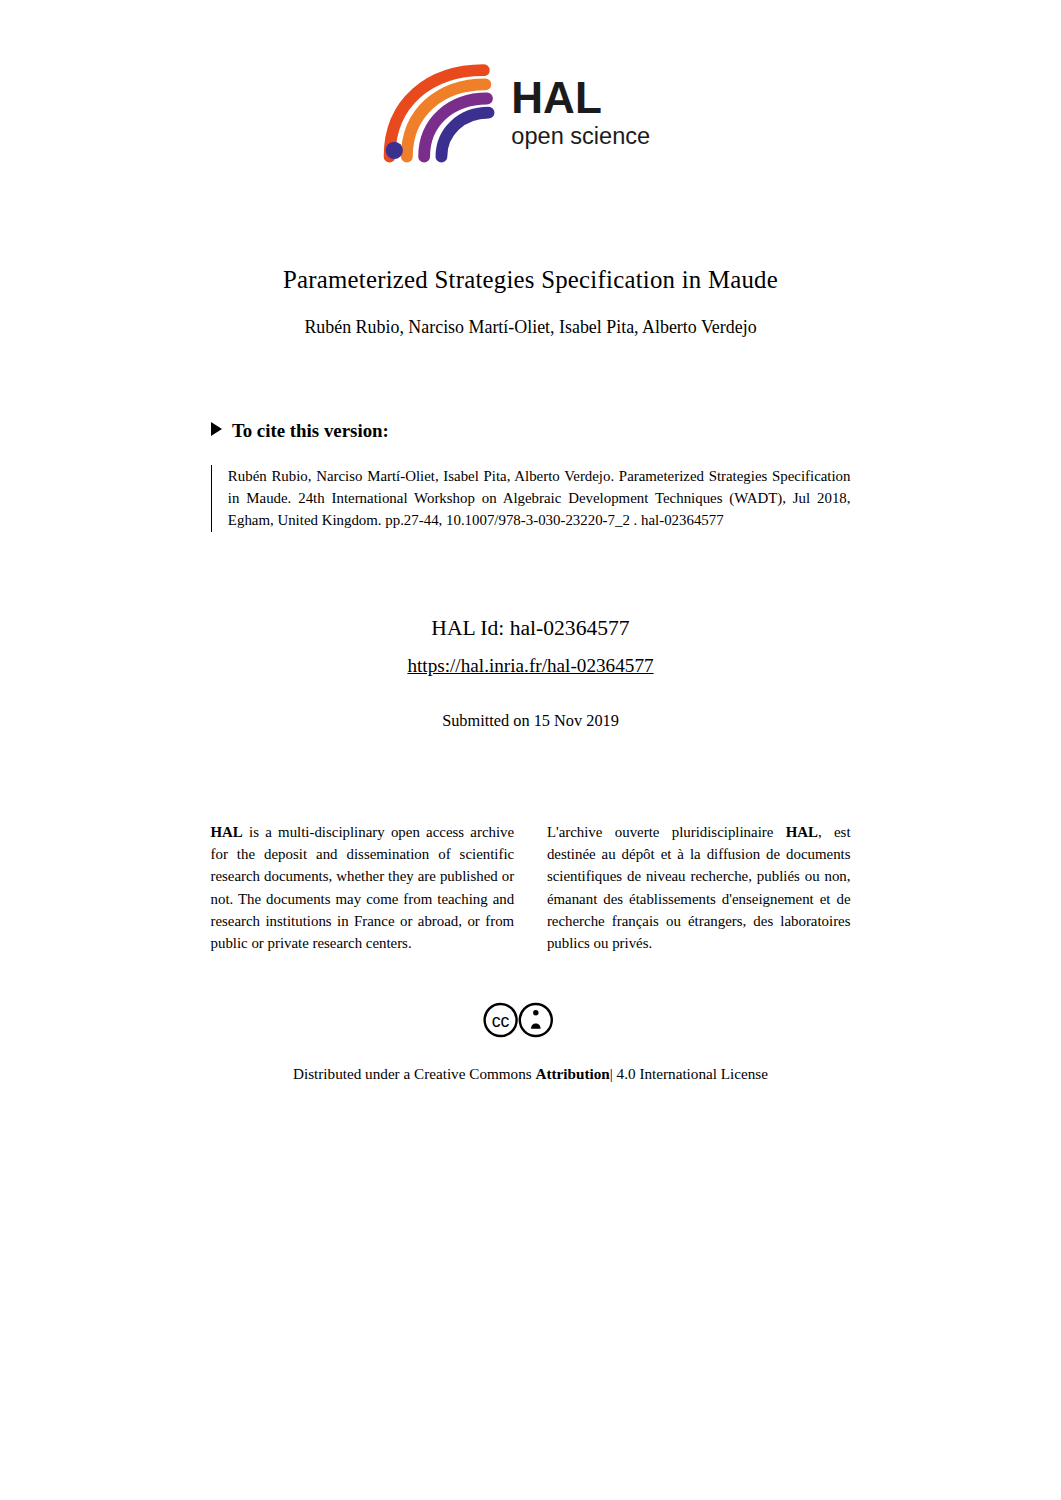HAL open science
Parameterized Strategies Specification in Maude
Rubén Rubio, Narciso Martí-Oliet, Isabel Pita, Alberto Verdejo
To cite this version:
Rubén Rubio, Narciso Martí-Oliet, Isabel Pita, Alberto Verdejo. Parameterized Strategies Specification in Maude. 24th International Workshop on Algebraic Development Techniques (WADT), Jul 2018, Egham, United Kingdom. pp.27-44, 10.1007/978-3-030-23220-7_2 . hal-02364577
HAL Id: hal-02364577
https://hal.inria.fr/hal-02364577
Submitted on 15 Nov 2019
HAL is a multi-disciplinary open access archive for the deposit and dissemination of scientific research documents, whether they are published or not. The documents may come from teaching and research institutions in France or abroad, or from public or private research centers.
L'archive ouverte pluridisciplinaire HAL, est destinée au dépôt et à la diffusion de documents scientifiques de niveau recherche, publiés ou non, émanant des établissements d'enseignement et de recherche français ou étrangers, des laboratoires publics ou privés.
cc
Distributed under a Creative Commons Attribution| 4.0 International License